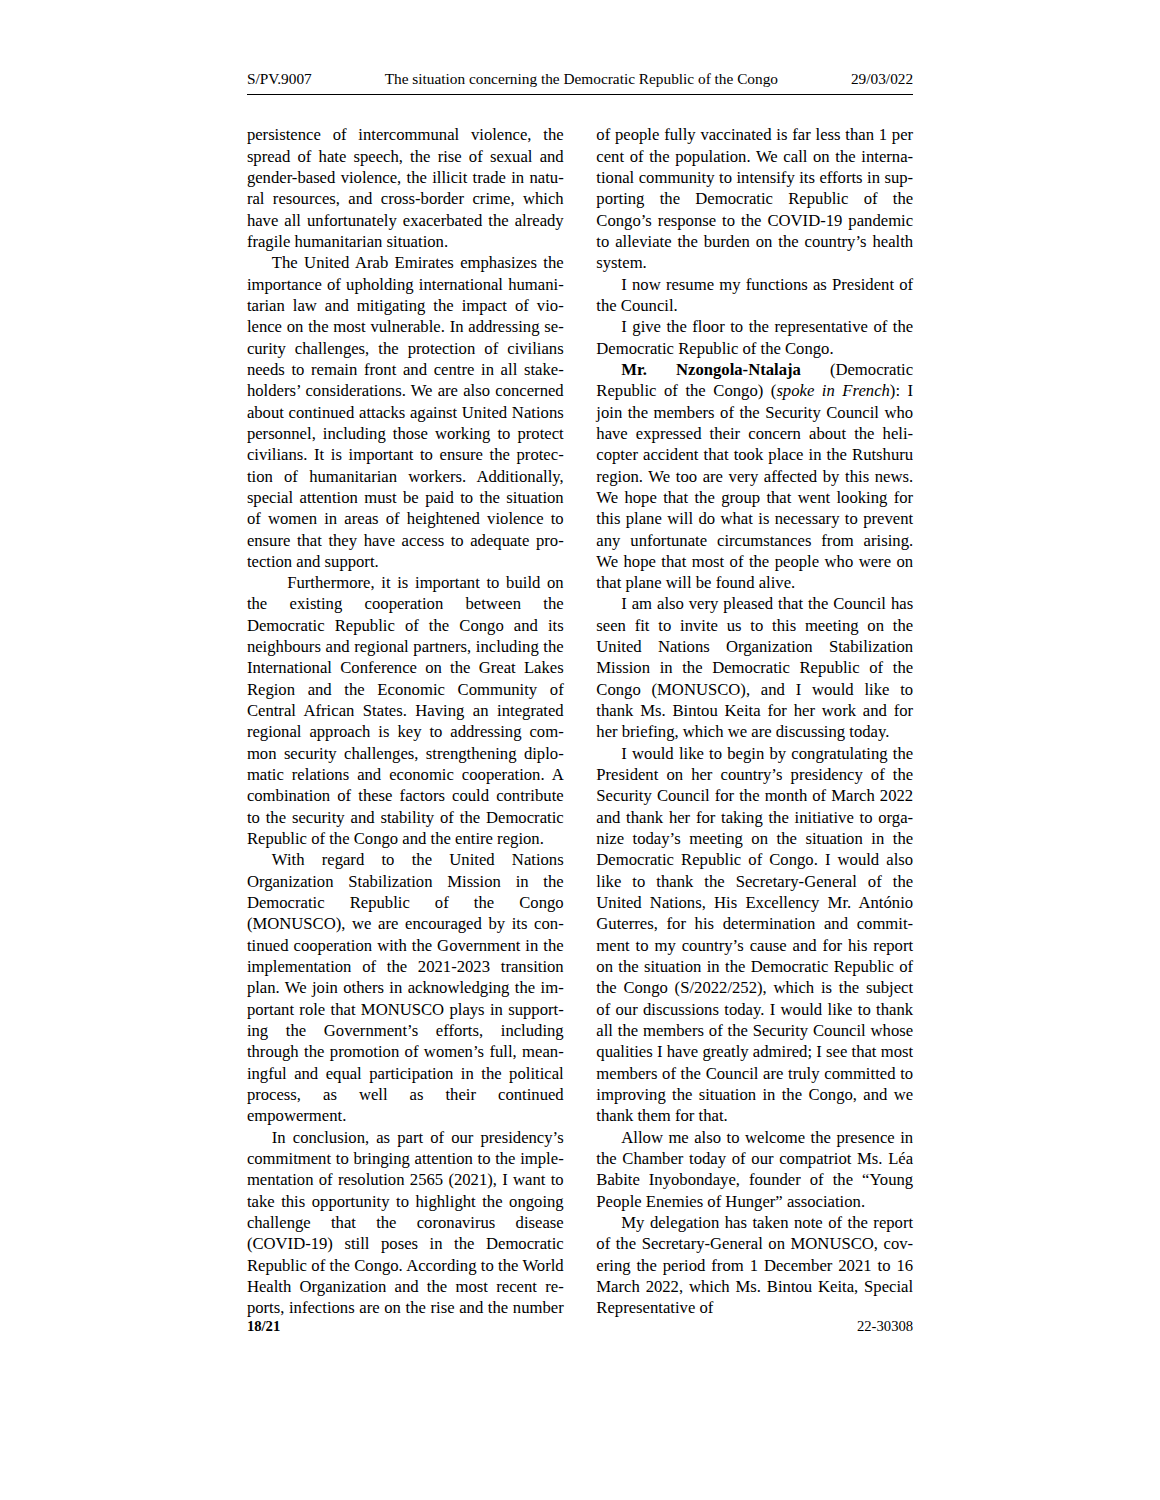S/PV.9007
The situation concerning the Democratic Republic of the Congo
29/03/022
persistence of intercommunal violence, the spread of hate speech, the rise of sexual and gender-based violence, the illicit trade in natural resources, and cross-border crime, which have all unfortunately exacerbated the already fragile humanitarian situation.
The United Arab Emirates emphasizes the importance of upholding international humanitarian law and mitigating the impact of violence on the most vulnerable. In addressing security challenges, the protection of civilians needs to remain front and centre in all stakeholders’ considerations. We are also concerned about continued attacks against United Nations personnel, including those working to protect civilians. It is important to ensure the protection of humanitarian workers. Additionally, special attention must be paid to the situation of women in areas of heightened violence to ensure that they have access to adequate protection and support.
Furthermore, it is important to build on the existing cooperation between the Democratic Republic of the Congo and its neighbours and regional partners, including the International Conference on the Great Lakes Region and the Economic Community of Central African States. Having an integrated regional approach is key to addressing common security challenges, strengthening diplomatic relations and economic cooperation. A combination of these factors could contribute to the security and stability of the Democratic Republic of the Congo and the entire region.
With regard to the United Nations Organization Stabilization Mission in the Democratic Republic of the Congo (MONUSCO), we are encouraged by its continued cooperation with the Government in the implementation of the 2021-2023 transition plan. We join others in acknowledging the important role that MONUSCO plays in supporting the Government’s efforts, including through the promotion of women’s full, meaningful and equal participation in the political process, as well as their continued empowerment.
In conclusion, as part of our presidency’s commitment to bringing attention to the implementation of resolution 2565 (2021), I want to take this opportunity to highlight the ongoing challenge that the coronavirus disease (COVID-19) still poses in the Democratic Republic of the Congo. According to the World Health Organization and the most recent reports, infections are on the rise and the number of people fully vaccinated is far less than 1 per cent of the population. We call on the international community to intensify its efforts in supporting the Democratic Republic of the Congo’s response to the COVID-19 pandemic to alleviate the burden on the country’s health system.
I now resume my functions as President of the Council.
I give the floor to the representative of the Democratic Republic of the Congo.
Mr. Nzongola-Ntalaja (Democratic Republic of the Congo) (spoke in French): I join the members of the Security Council who have expressed their concern about the helicopter accident that took place in the Rutshuru region. We too are very affected by this news. We hope that the group that went looking for this plane will do what is necessary to prevent any unfortunate circumstances from arising. We hope that most of the people who were on that plane will be found alive.
I am also very pleased that the Council has seen fit to invite us to this meeting on the United Nations Organization Stabilization Mission in the Democratic Republic of the Congo (MONUSCO), and I would like to thank Ms. Bintou Keita for her work and for her briefing, which we are discussing today.
I would like to begin by congratulating the President on her country’s presidency of the Security Council for the month of March 2022 and thank her for taking the initiative to organize today’s meeting on the situation in the Democratic Republic of Congo. I would also like to thank the Secretary-General of the United Nations, His Excellency Mr. António Guterres, for his determination and commitment to my country’s cause and for his report on the situation in the Democratic Republic of the Congo (S/2022/252), which is the subject of our discussions today. I would like to thank all the members of the Security Council whose qualities I have greatly admired; I see that most members of the Council are truly committed to improving the situation in the Congo, and we thank them for that.
Allow me also to welcome the presence in the Chamber today of our compatriot Ms. Léa Babite Inyobondaye, founder of the “Young People Enemies of Hunger” association.
My delegation has taken note of the report of the Secretary-General on MONUSCO, covering the period from 1 December 2021 to 16 March 2022, which Ms. Bintou Keita, Special Representative of
18/21
22-30308